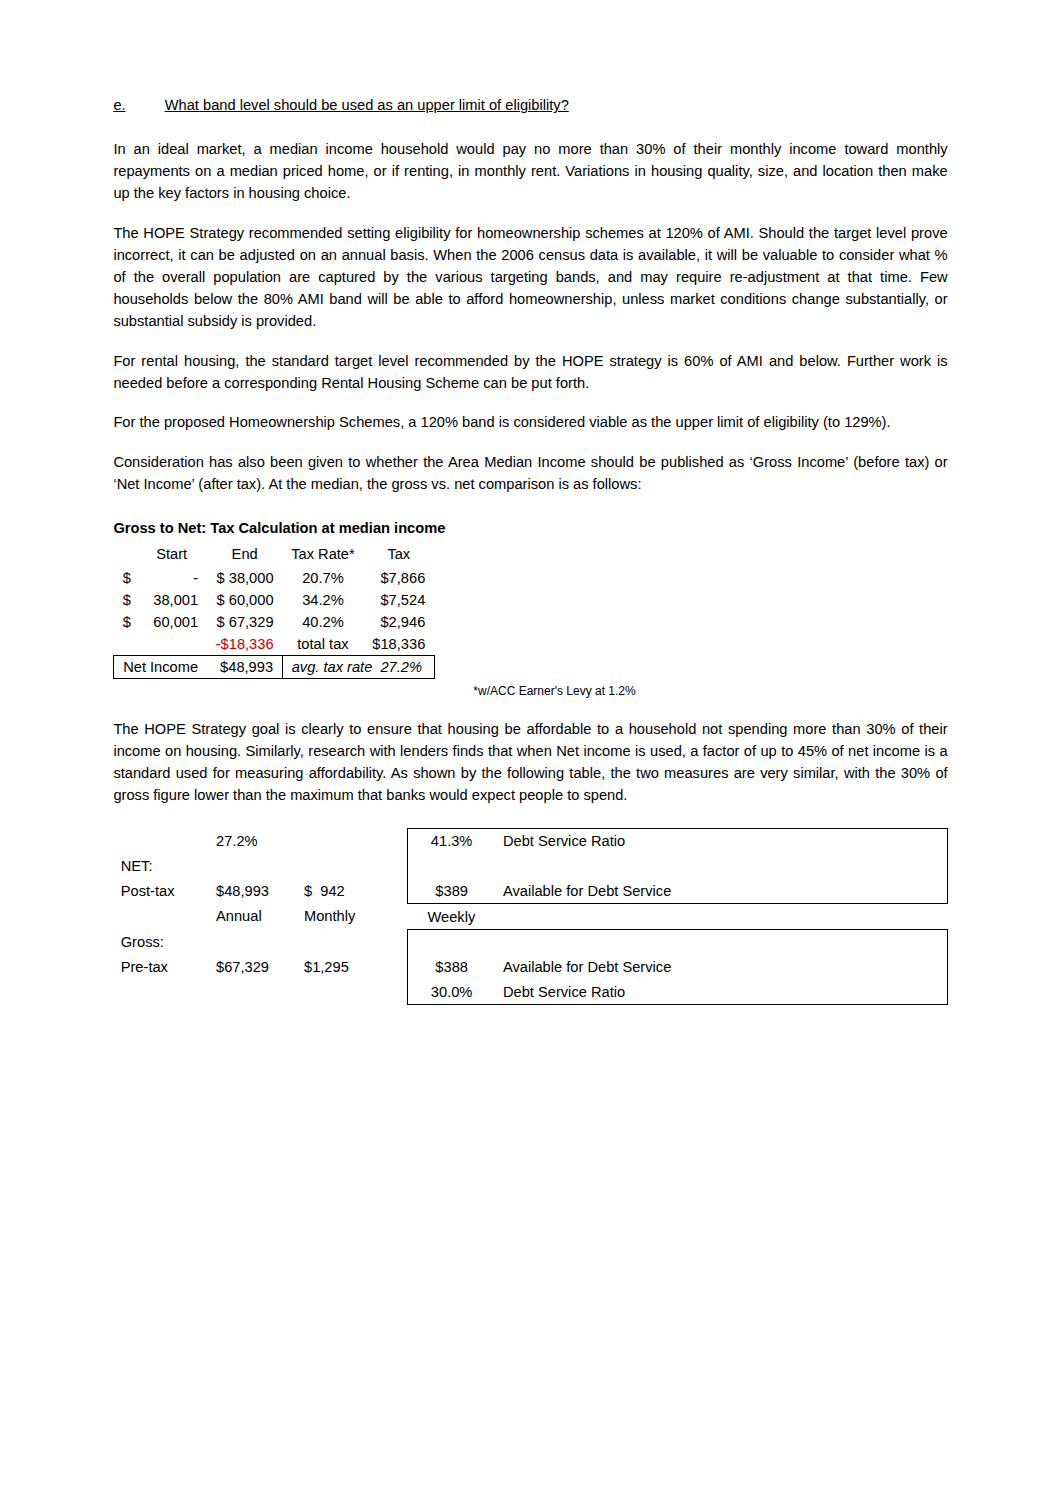e. What band level should be used as an upper limit of eligibility?
In an ideal market, a median income household would pay no more than 30% of their monthly income toward monthly repayments on a median priced home, or if renting, in monthly rent. Variations in housing quality, size, and location then make up the key factors in housing choice.
The HOPE Strategy recommended setting eligibility for homeownership schemes at 120% of AMI. Should the target level prove incorrect, it can be adjusted on an annual basis. When the 2006 census data is available, it will be valuable to consider what % of the overall population are captured by the various targeting bands, and may require re-adjustment at that time. Few households below the 80% AMI band will be able to afford homeownership, unless market conditions change substantially, or substantial subsidy is provided.
For rental housing, the standard target level recommended by the HOPE strategy is 60% of AMI and below. Further work is needed before a corresponding Rental Housing Scheme can be put forth.
For the proposed Homeownership Schemes, a 120% band is considered viable as the upper limit of eligibility (to 129%).
Consideration has also been given to whether the Area Median Income should be published as ‘Gross Income’ (before tax) or ‘Net Income’ (after tax). At the median, the gross vs. net comparison is as follows:
Gross to Net: Tax Calculation at median income
| | Start | End | Tax Rate* | Tax |
| $ | - | $ 38,000 | 20.7% | $7,866 |
| $ | 38,001 | $ 60,000 | 34.2% | $7,524 |
| $ | 60,001 | $ 67,329 | 40.2% | $2,946 |
| | | -$18,336 | total tax | $18,336 |
| Net Income | $48,993 | avg. tax rate 27.2% |
*w/ACC Earner's Levy at 1.2%
The HOPE Strategy goal is clearly to ensure that housing be affordable to a household not spending more than 30% of their income on housing. Similarly, research with lenders finds that when Net income is used, a factor of up to 45% of net income is a standard used for measuring affordability. As shown by the following table, the two measures are very similar, with the 30% of gross figure lower than the maximum that banks would expect people to spend.
| | 27.2% | | | 41.3% | Debt Service Ratio |
| NET: | | | | | |
| Post-tax | $48,993 | $ 942 | | $389 | Available for Debt Service |
| | Annual | Monthly | | Weekly | |
| Gross: | | | | | |
| Pre-tax | $67,329 | $1,295 | | $388 | Available for Debt Service |
| | | | | 30.0% | Debt Service Ratio |